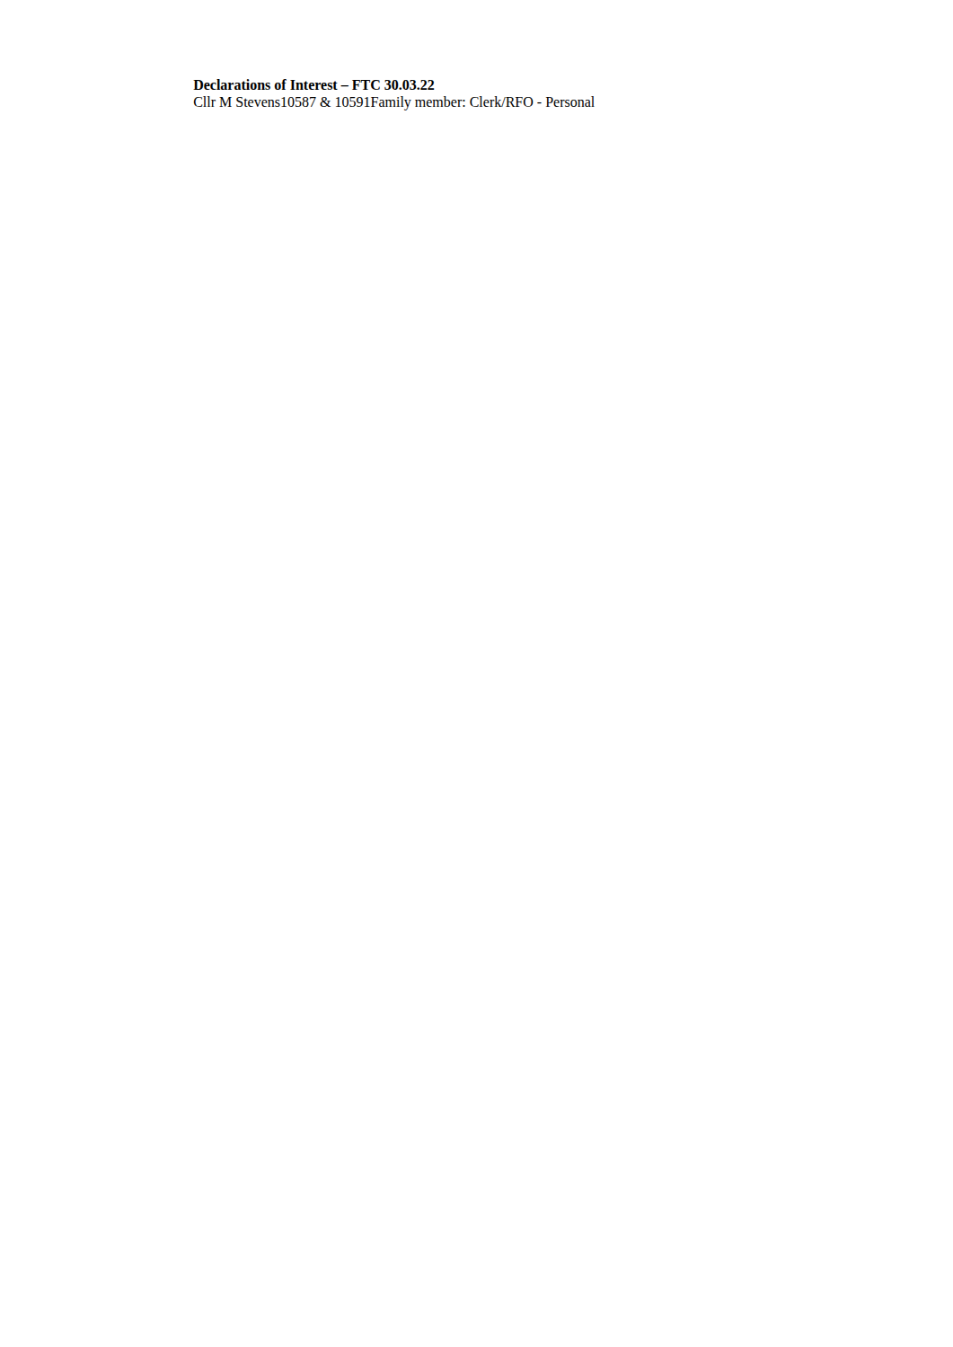Declarations of Interest – FTC 30.03.22
| Cllr M Stevens | 10587 & 10591 | Family member: Clerk/RFO - Personal |